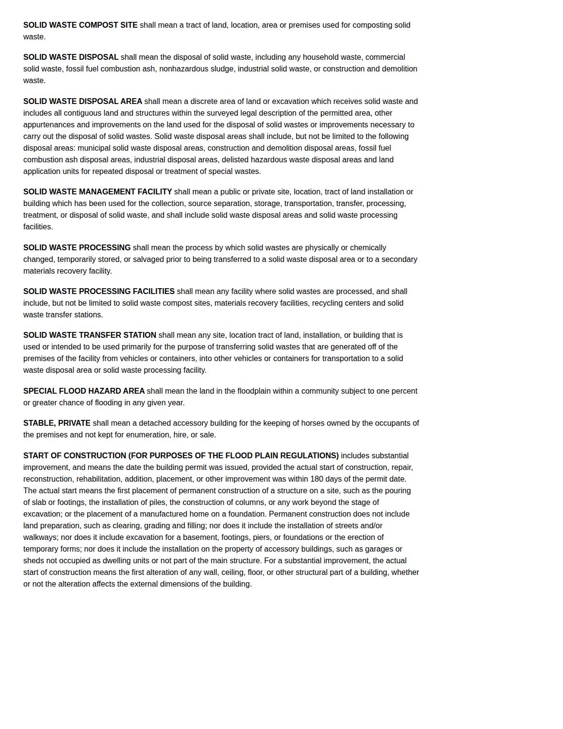Solid Waste Compost Site
shall mean a tract of land, location, area or premises used for composting solid waste.
Solid Waste Disposal
shall mean the disposal of solid waste, including any household waste, commercial solid waste, fossil fuel combustion ash, nonhazardous sludge, industrial solid waste, or construction and demolition waste.
Solid Waste Disposal Area
shall mean a discrete area of land or excavation which receives solid waste and includes all contiguous land and structures within the surveyed legal description of the permitted area, other appurtenances and improvements on the land used for the disposal of solid wastes or improvements necessary to carry out the disposal of solid wastes. Solid waste disposal areas shall include, but not be limited to the following disposal areas: municipal solid waste disposal areas, construction and demolition disposal areas, fossil fuel combustion ash disposal areas, industrial disposal areas, delisted hazardous waste disposal areas and land application units for repeated disposal or treatment of special wastes.
Solid Waste Management Facility
shall mean a public or private site, location, tract of land installation or building which has been used for the collection, source separation, storage, transportation, transfer, processing, treatment, or disposal of solid waste, and shall include solid waste disposal areas and solid waste processing facilities.
Solid Waste Processing
shall mean the process by which solid wastes are physically or chemically changed, temporarily stored, or salvaged prior to being transferred to a solid waste disposal area or to a secondary materials recovery facility.
Solid Waste Processing Facilities
shall mean any facility where solid wastes are processed, and shall include, but not be limited to solid waste compost sites, materials recovery facilities, recycling centers and solid waste transfer stations.
Solid Waste Transfer Station
shall mean any site, location tract of land, installation, or building that is used or intended to be used primarily for the purpose of transferring solid wastes that are generated off of the premises of the facility from vehicles or containers, into other vehicles or containers for transportation to a solid waste disposal area or solid waste processing facility.
Special Flood Hazard Area
shall mean the land in the floodplain within a community subject to one percent or greater chance of flooding in any given year.
Stable, Private
shall mean a detached accessory building for the keeping of horses owned by the occupants of the premises and not kept for enumeration, hire, or sale.
Start of Construction (for purposes of the flood plain regulations)
includes substantial improvement, and means the date the building permit was issued, provided the actual start of construction, repair, reconstruction, rehabilitation, addition, placement, or other improvement was within 180 days of the permit date. The actual start means the first placement of permanent construction of a structure on a site, such as the pouring of slab or footings, the installation of piles, the construction of columns, or any work beyond the stage of excavation; or the placement of a manufactured home on a foundation. Permanent construction does not include land preparation, such as clearing, grading and filling; nor does it include the installation of streets and/or walkways; nor does it include excavation for a basement, footings, piers, or foundations or the erection of temporary forms; nor does it include the installation on the property of accessory buildings, such as garages or sheds not occupied as dwelling units or not part of the main structure. For a substantial improvement, the actual start of construction means the first alteration of any wall, ceiling, floor, or other structural part of a building, whether or not the alteration affects the external dimensions of the building.